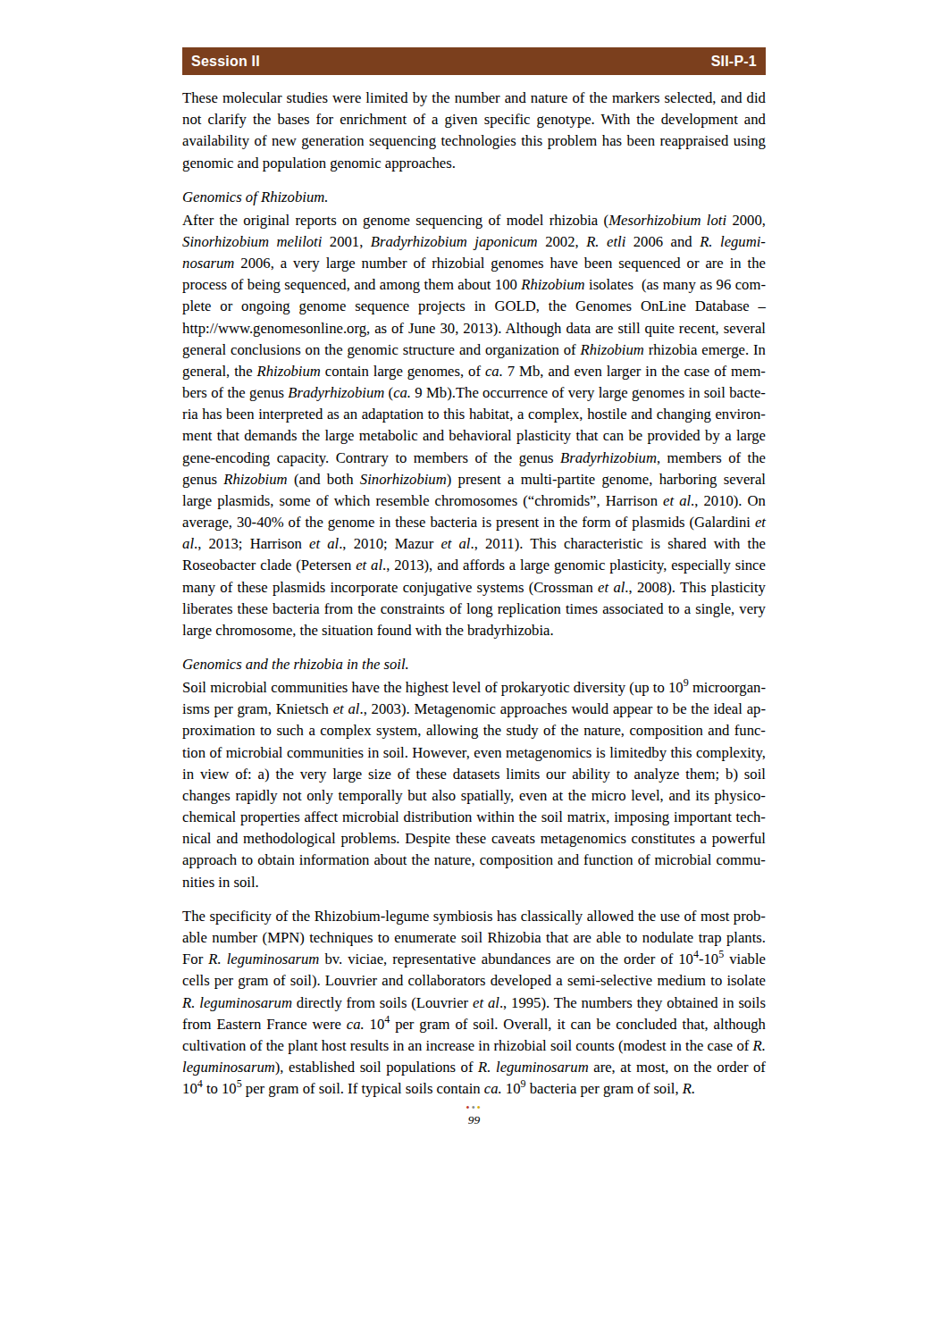Session II SII-P-1
These molecular studies were limited by the number and nature of the markers selected, and did not clarify the bases for enrichment of a given specific genotype. With the development and availability of new generation sequencing technologies this problem has been reappraised using genomic and population genomic approaches.
Genomics of Rhizobium.
After the original reports on genome sequencing of model rhizobia (Mesorhizobium loti 2000, Sinorhizobium meliloti 2001, Bradyrhizobium japonicum 2002, R. etli 2006 and R. leguminosarum 2006, a very large number of rhizobial genomes have been sequenced or are in the process of being sequenced, and among them about 100 Rhizobium isolates (as many as 96 complete or ongoing genome sequence projects in GOLD, the Genomes OnLine Database –http://www.genomesonline.org, as of June 30, 2013). Although data are still quite recent, several general conclusions on the genomic structure and organization of Rhizobium rhizobia emerge. In general, the Rhizobium contain large genomes, of ca. 7 Mb, and even larger in the case of members of the genus Bradyrhizobium (ca. 9 Mb).The occurrence of very large genomes in soil bacteria has been interpreted as an adaptation to this habitat, a complex, hostile and changing environment that demands the large metabolic and behavioral plasticity that can be provided by a large gene-encoding capacity. Contrary to members of the genus Bradyrhizobium, members of the genus Rhizobium (and both Sinorhizobium) present a multi-partite genome, harboring several large plasmids, some of which resemble chromosomes (“chromids”, Harrison et al., 2010). On average, 30-40% of the genome in these bacteria is present in the form of plasmids (Galardini et al., 2013; Harrison et al., 2010; Mazur et al., 2011). This characteristic is shared with the Roseobacter clade (Petersen et al., 2013), and affords a large genomic plasticity, especially since many of these plasmids incorporate conjugative systems (Crossman et al., 2008). This plasticity liberates these bacteria from the constraints of long replication times associated to a single, very large chromosome, the situation found with the bradyrhizobia.
Genomics and the rhizobia in the soil.
Soil microbial communities have the highest level of prokaryotic diversity (up to 109 microorganisms per gram, Knietsch et al., 2003). Metagenomic approaches would appear to be the ideal approximation to such a complex system, allowing the study of the nature, composition and function of microbial communities in soil. However, even metagenomics is limitedby this complexity, in view of: a) the very large size of these datasets limits our ability to analyze them; b) soil changes rapidly not only temporally but also spatially, even at the micro level, and its physicochemical properties affect microbial distribution within the soil matrix, imposing important technical and methodological problems. Despite these caveats metagenomics constitutes a powerful approach to obtain information about the nature, composition and function of microbial communities in soil.
The specificity of the Rhizobium-legume symbiosis has classically allowed the use of most probable number (MPN) techniques to enumerate soil Rhizobia that are able to nodulate trap plants. For R. leguminosarum bv. viciae, representative abundances are on the order of 104-105 viable cells per gram of soil). Louvrier and collaborators developed a semi-selective medium to isolate R. leguminosarum directly from soils (Louvrier et al., 1995). The numbers they obtained in soils from Eastern France were ca. 104 per gram of soil. Overall, it can be concluded that, although cultivation of the plant host results in an increase in rhizobial soil counts (modest in the case of R. leguminosarum), established soil populations of R. leguminosarum are, at most, on the order of 104 to 105 per gram of soil. If typical soils contain ca. 109 bacteria per gram of soil, R.
•••
99